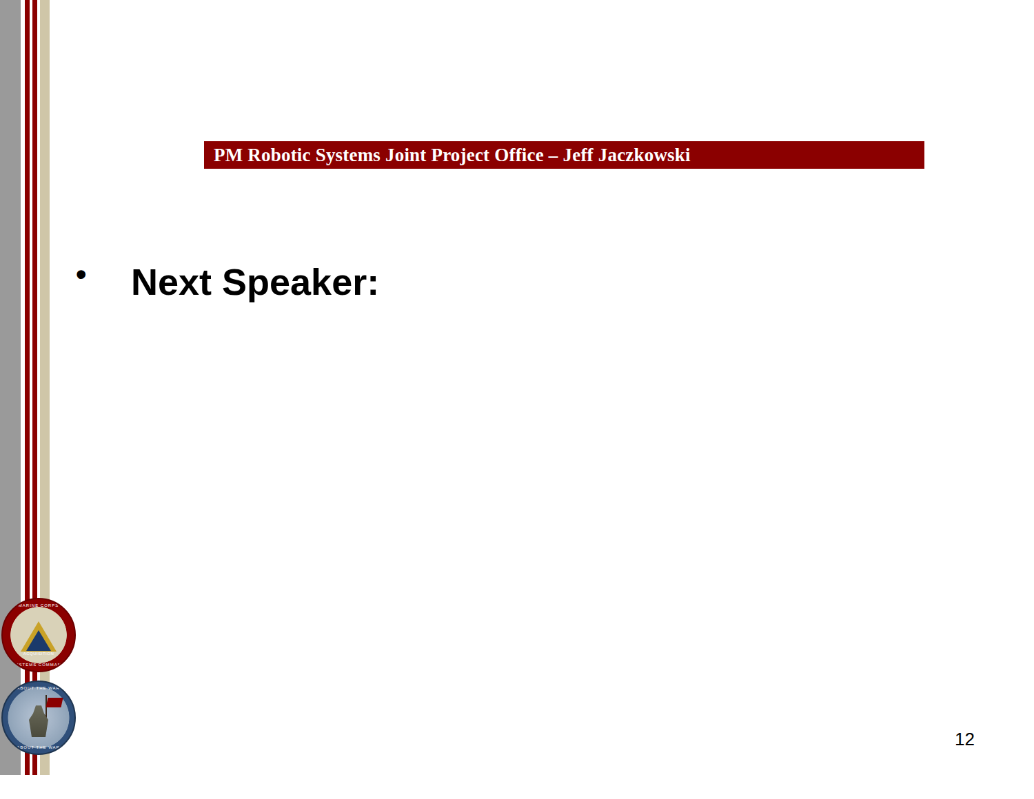PM Robotic Systems Joint Project Office – Jeff Jaczkowski
Next Speaker:
MARINE CORPS
ACQUISITION
SYSTEMS COMMAND
IT'S ALL ABOUT THE WARFIGHTER
IT'S ALL ABOUT THE WARFIGHTER
12